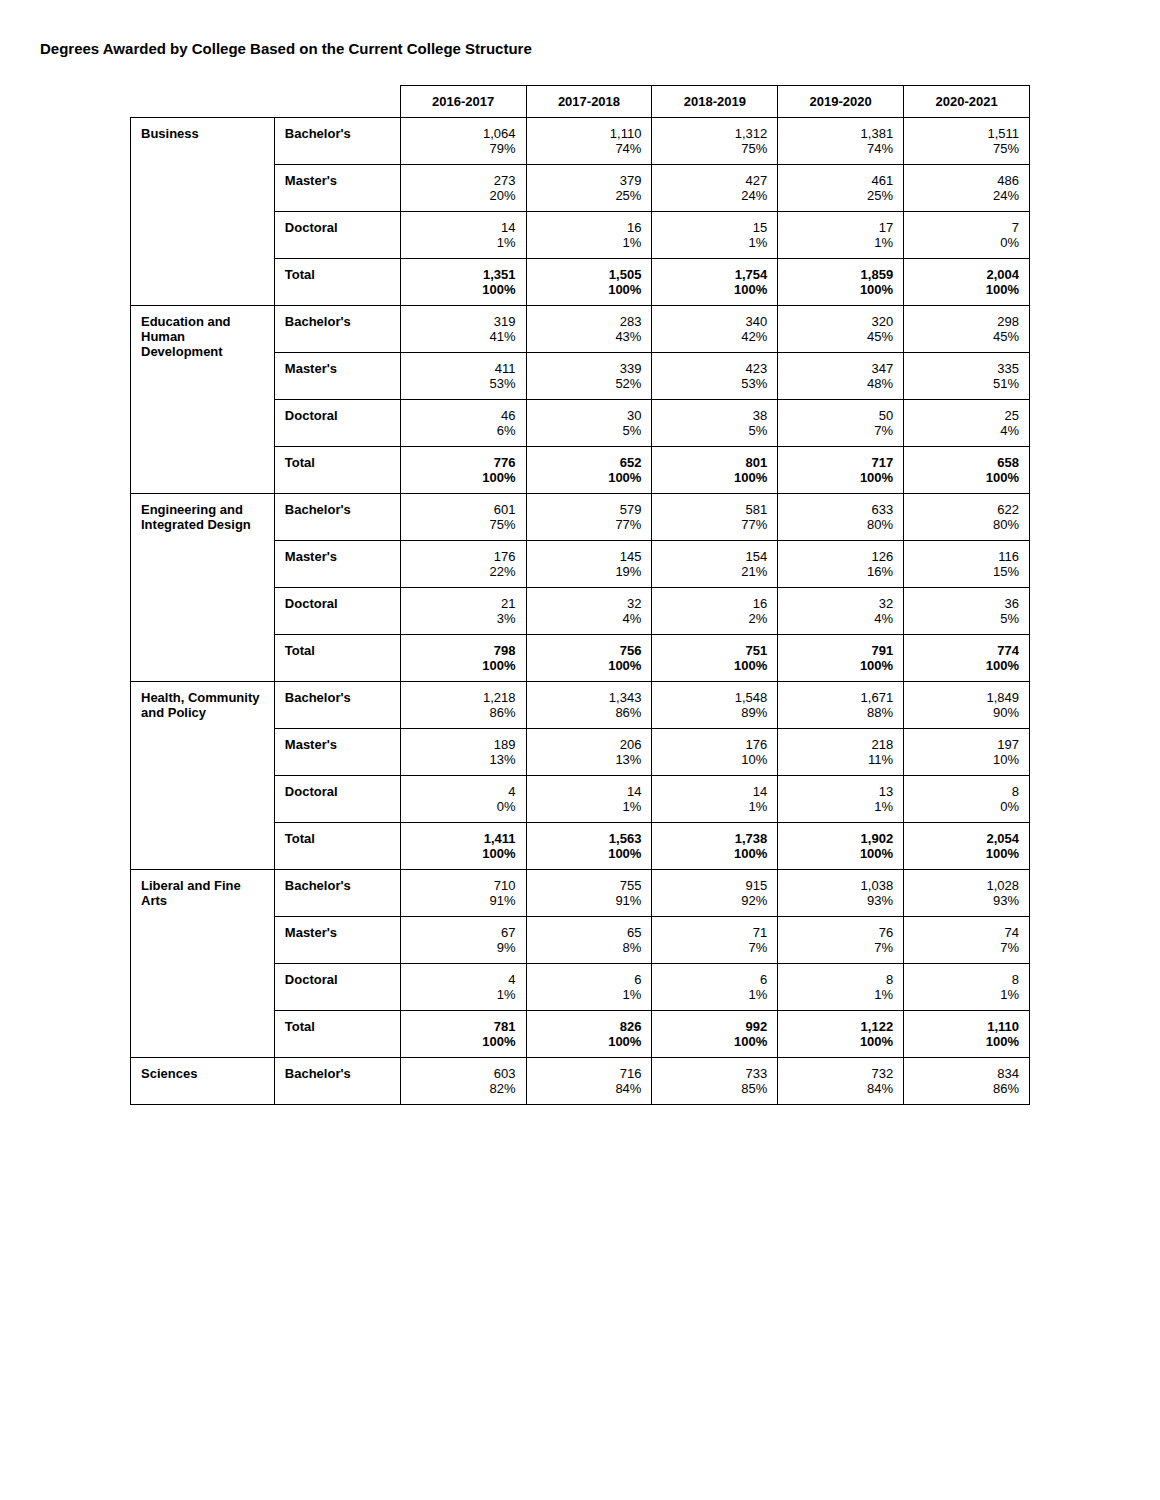Degrees Awarded by College Based on the Current College Structure
| | 2016-2017 | 2017-2018 | 2018-2019 | 2019-2020 | 2020-2021 |
| --- | --- | --- | --- | --- | --- |
| Business | Bachelor's | 1,064 79% | 1,110 74% | 1,312 75% | 1,381 74% | 1,511 75% |
| Master's | 273 20% | 379 25% | 427 24% | 461 25% | 486 24% |
| Doctoral | 14 1% | 16 1% | 15 1% | 17 1% | 7 0% |
| Total | 1,351 100% | 1,505 100% | 1,754 100% | 1,859 100% | 2,004 100% |
| Education and Human Development | Bachelor's | 319 41% | 283 43% | 340 42% | 320 45% | 298 45% |
| Master's | 411 53% | 339 52% | 423 53% | 347 48% | 335 51% |
| Doctoral | 46 6% | 30 5% | 38 5% | 50 7% | 25 4% |
| Total | 776 100% | 652 100% | 801 100% | 717 100% | 658 100% |
| Engineering and Integrated Design | Bachelor's | 601 75% | 579 77% | 581 77% | 633 80% | 622 80% |
| Master's | 176 22% | 145 19% | 154 21% | 126 16% | 116 15% |
| Doctoral | 21 3% | 32 4% | 16 2% | 32 4% | 36 5% |
| Total | 798 100% | 756 100% | 751 100% | 791 100% | 774 100% |
| Health, Community and Policy | Bachelor's | 1,218 86% | 1,343 86% | 1,548 89% | 1,671 88% | 1,849 90% |
| Master's | 189 13% | 206 13% | 176 10% | 218 11% | 197 10% |
| Doctoral | 4 0% | 14 1% | 14 1% | 13 1% | 8 0% |
| Total | 1,411 100% | 1,563 100% | 1,738 100% | 1,902 100% | 2,054 100% |
| Liberal and Fine Arts | Bachelor's | 710 91% | 755 91% | 915 92% | 1,038 93% | 1,028 93% |
| Master's | 67 9% | 65 8% | 71 7% | 76 7% | 74 7% |
| Doctoral | 4 1% | 6 1% | 6 1% | 8 1% | 8 1% |
| Total | 781 100% | 826 100% | 992 100% | 1,122 100% | 1,110 100% |
| Sciences | Bachelor's | 603 82% | 716 84% | 733 85% | 732 84% | 834 86% |